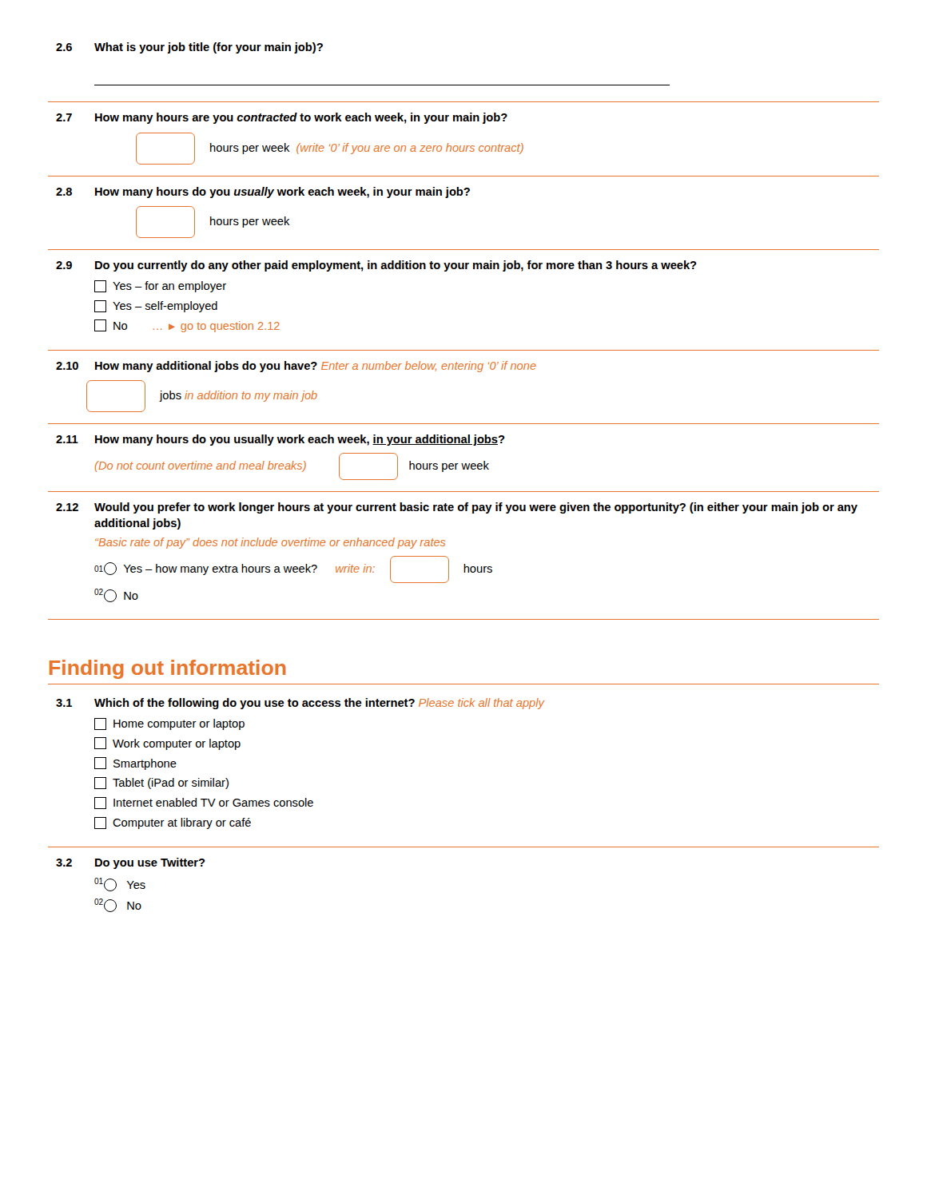2.6
What is your job title (for your main job)?
2.7
How many hours are you contracted to work each week, in your main job?
hours per week (write ‘0’ if you are on a zero hours contract)
2.8
How many hours do you usually work each week, in your main job?
hours per week
2.9
Do you currently do any other paid employment, in addition to your main job, for more than 3 hours a week?
Yes – for an employer
Yes – self-employed
No … ► go to question 2.12
2.10
How many additional jobs do you have? Enter a number below, entering ‘0’ if none
jobs in addition to my main job
2.11
How many hours do you usually work each week, in your additional jobs?
(Do not count overtime and meal breaks) hours per week
2.12
Would you prefer to work longer hours at your current basic rate of pay if you were given the opportunity? (in either your main job or any additional jobs)
“Basic rate of pay” does not include overtime or enhanced pay rates
01 Yes – how many extra hours a week? write in: hours
02 No
Finding out information
3.1
Which of the following do you use to access the internet? Please tick all that apply
Home computer or laptop
Work computer or laptop
Smartphone
Tablet (iPad or similar)
Internet enabled TV or Games console
Computer at library or café
3.2
Do you use Twitter?
01 Yes
02 No